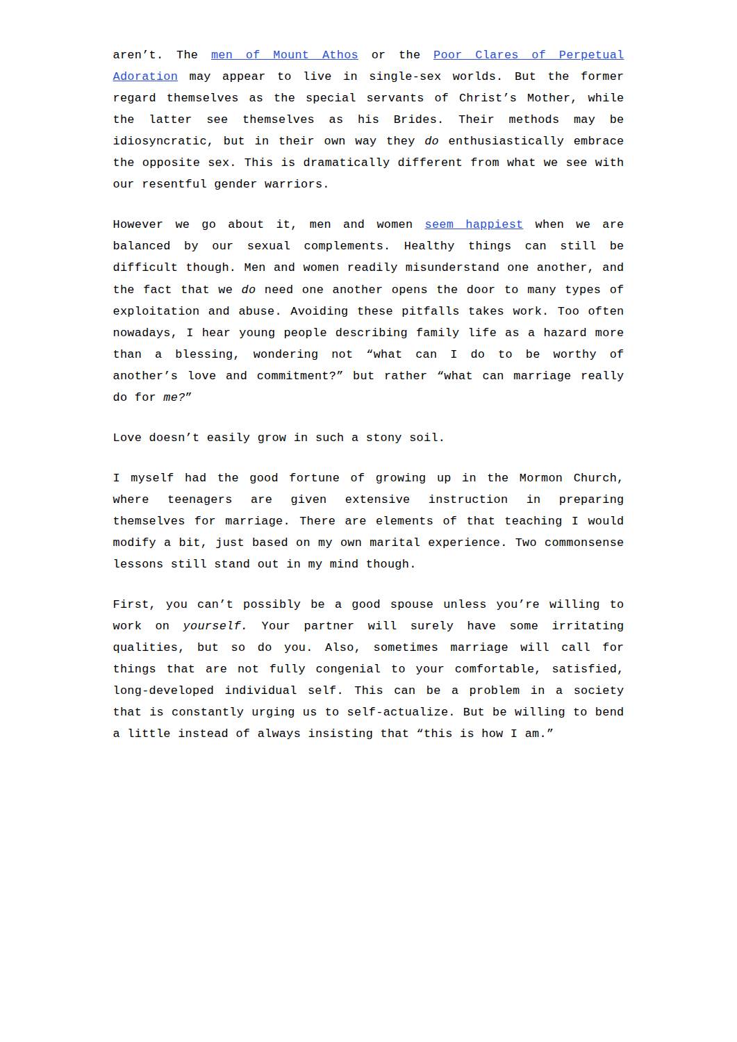aren’t. The men of Mount Athos or the Poor Clares of Perpetual Adoration may appear to live in single-sex worlds. But the former regard themselves as the special servants of Christ’s Mother, while the latter see themselves as his Brides. Their methods may be idiosyncratic, but in their own way they do enthusiastically embrace the opposite sex. This is dramatically different from what we see with our resentful gender warriors.
However we go about it, men and women seem happiest when we are balanced by our sexual complements. Healthy things can still be difficult though. Men and women readily misunderstand one another, and the fact that we do need one another opens the door to many types of exploitation and abuse. Avoiding these pitfalls takes work. Too often nowadays, I hear young people describing family life as a hazard more than a blessing, wondering not “what can I do to be worthy of another’s love and commitment?” but rather “what can marriage really do for me?”
Love doesn’t easily grow in such a stony soil.
I myself had the good fortune of growing up in the Mormon Church, where teenagers are given extensive instruction in preparing themselves for marriage. There are elements of that teaching I would modify a bit, just based on my own marital experience. Two commonsense lessons still stand out in my mind though.
First, you can’t possibly be a good spouse unless you’re willing to work on yourself. Your partner will surely have some irritating qualities, but so do you. Also, sometimes marriage will call for things that are not fully congenial to your comfortable, satisfied, long-developed individual self. This can be a problem in a society that is constantly urging us to self-actualize. But be willing to bend a little instead of always insisting that “this is how I am.”